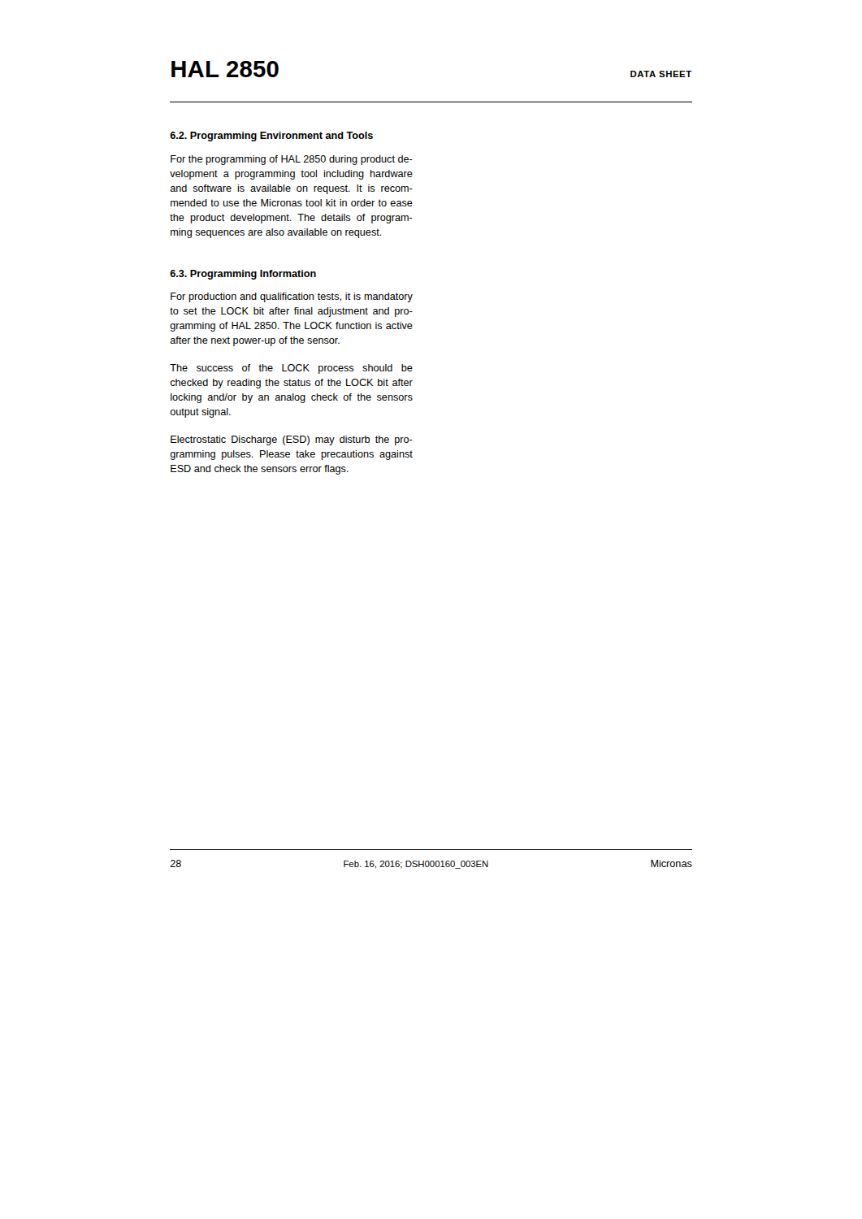HAL 2850
DATA SHEET
6.2. Programming Environment and Tools
For the programming of HAL 2850 during product development a programming tool including hardware and software is available on request. It is recommended to use the Micronas tool kit in order to ease the product development. The details of programming sequences are also available on request.
6.3. Programming Information
For production and qualification tests, it is mandatory to set the LOCK bit after final adjustment and programming of HAL 2850. The LOCK function is active after the next power-up of the sensor.
The success of the LOCK process should be checked by reading the status of the LOCK bit after locking and/or by an analog check of the sensors output signal.
Electrostatic Discharge (ESD) may disturb the programming pulses. Please take precautions against ESD and check the sensors error flags.
28
Feb. 16, 2016; DSH000160_003EN
Micronas